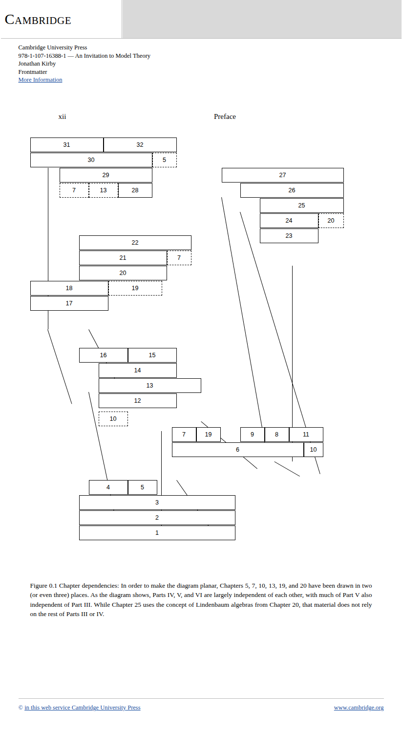Cambridge
Cambridge University Press
978-1-107-16388-1 — An Invitation to Model Theory
Jonathan Kirby
Frontmatter
More Information
xii Preface
31
32
30
5
29
7
13
28
27
26
25
24
20
23
22
21
7
20
18
19
17
16
15
14
13
12
10
7
19
9
8
11
6
10
4
5
3
2
1
Figure 0.1 Chapter dependencies: In order to make the diagram planar, Chapters 5, 7, 10, 13, 19, and 20 have been drawn in two (or even three) places. As the diagram shows, Parts IV, V, and VI are largely independent of each other, with much of Part V also independent of Part III. While Chapter 25 uses the concept of Lindenbaum algebras from Chapter 20, that material does not rely on the rest of Parts III or IV.
© in this web service Cambridge University Press
www.cambridge.org